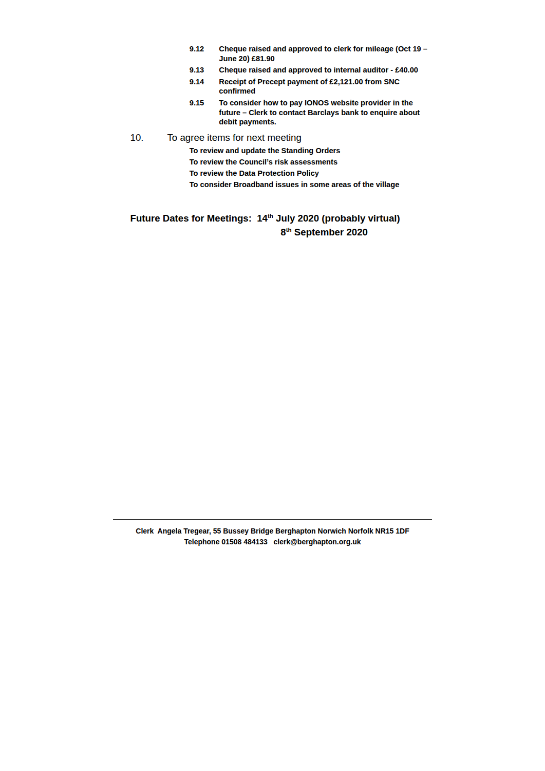9.12 Cheque raised and approved to clerk for mileage (Oct 19 – June 20) £81.90
9.13 Cheque raised and approved to internal auditor - £40.00
9.14 Receipt of Precept payment of £2,121.00 from SNC confirmed
9.15 To consider how to pay IONOS website provider in the future – Clerk to contact Barclays bank to enquire about debit payments.
10. To agree items for next meeting
To review and update the Standing Orders
To review the Council’s risk assessments
To review the Data Protection Policy
To consider Broadband issues in some areas of the village
Future Dates for Meetings: 14th July 2020 (probably virtual)
8th September 2020
Clerk Angela Tregear, 55 Bussey Bridge Berghapton Norwich Norfolk NR15 1DF
Telephone 01508 484133 clerk@berghapton.org.uk